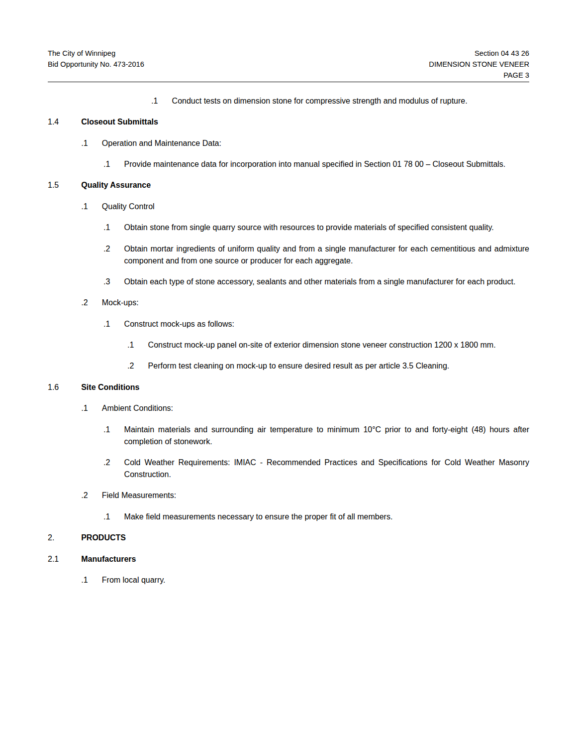The City of Winnipeg
Bid Opportunity No. 473-2016
Section 04 43 26
DIMENSION STONE VENEER
PAGE 3
.1
Conduct tests on dimension stone for compressive strength and modulus of rupture.
1.4
Closeout Submittals
.1
Operation and Maintenance Data:
.1
Provide maintenance data for incorporation into manual specified in Section 01 78 00 – Closeout Submittals.
1.5
Quality Assurance
.1
Quality Control
.1
Obtain stone from single quarry source with resources to provide materials of specified consistent quality.
.2
Obtain mortar ingredients of uniform quality and from a single manufacturer for each cementitious and admixture component and from one source or producer for each aggregate.
.3
Obtain each type of stone accessory, sealants and other materials from a single manufacturer for each product.
.2
Mock-ups:
.1
Construct mock-ups as follows:
.1
Construct mock-up panel on-site of exterior dimension stone veneer construction 1200 x 1800 mm.
.2
Perform test cleaning on mock-up to ensure desired result as per article 3.5 Cleaning.
1.6
Site Conditions
.1
Ambient Conditions:
.1
Maintain materials and surrounding air temperature to minimum 10°C prior to and forty-eight (48) hours after completion of stonework.
.2
Cold Weather Requirements: IMIAC - Recommended Practices and Specifications for Cold Weather Masonry Construction.
.2
Field Measurements:
.1
Make field measurements necessary to ensure the proper fit of all members.
2.
PRODUCTS
2.1
Manufacturers
.1
From local quarry.